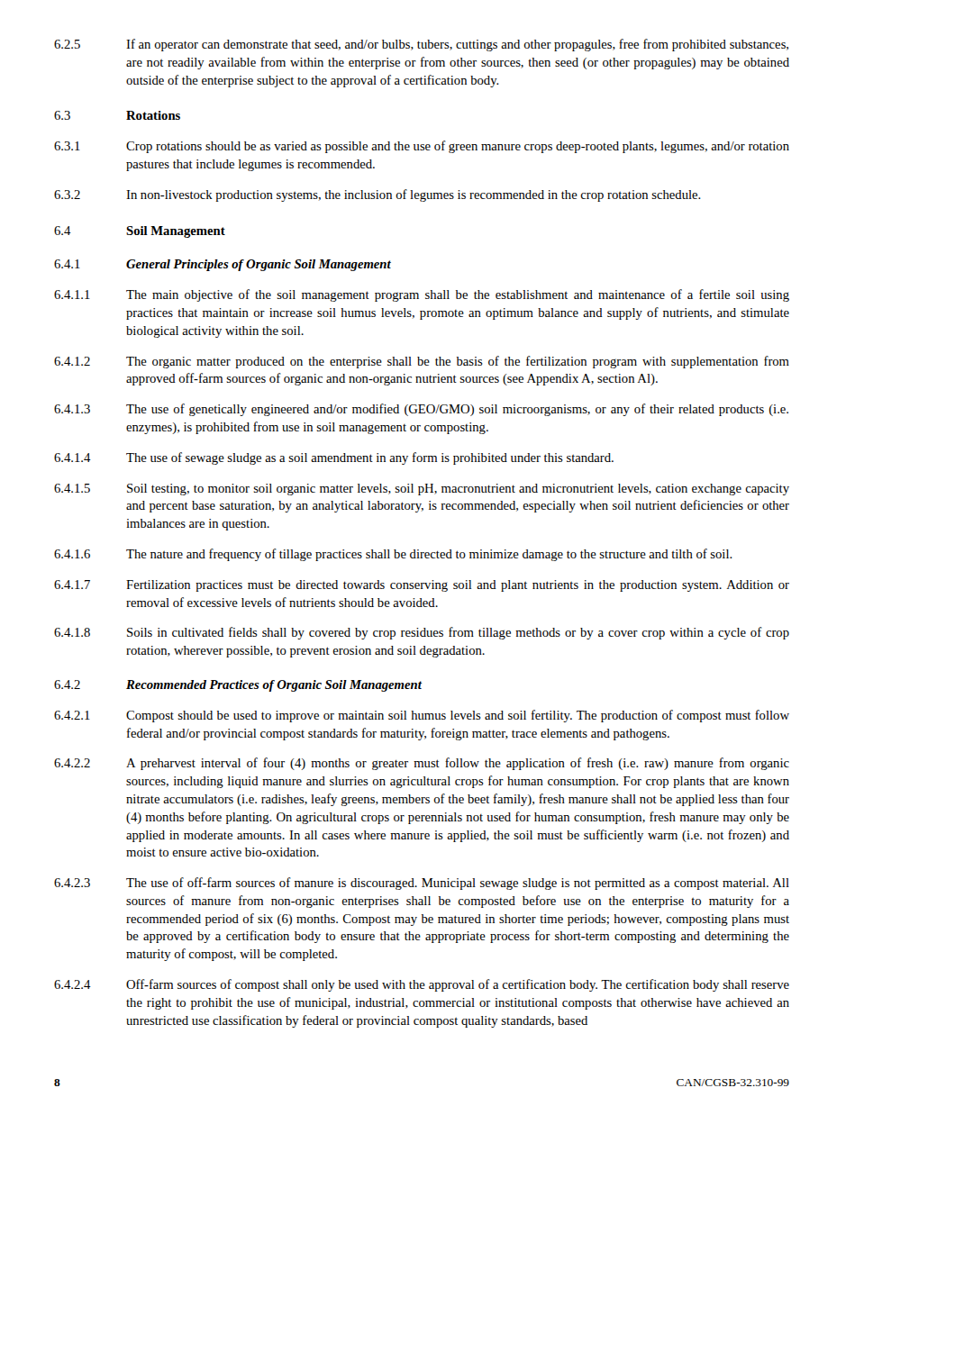6.2.5
If an operator can demonstrate that seed, and/or bulbs, tubers, cuttings and other propagules, free from prohibited substances, are not readily available from within the enterprise or from other sources, then seed (or other propagules) may be obtained outside of the enterprise subject to the approval of a certification body.
6.3
Rotations
6.3.1
Crop rotations should be as varied as possible and the use of green manure crops deep-rooted plants, legumes, and/or rotation pastures that include legumes is recommended.
6.3.2
In non-livestock production systems, the inclusion of legumes is recommended in the crop rotation schedule.
6.4
Soil Management
6.4.1
General Principles of Organic Soil Management
6.4.1.1
The main objective of the soil management program shall be the establishment and maintenance of a fertile soil using practices that maintain or increase soil humus levels, promote an optimum balance and supply of nutrients, and stimulate biological activity within the soil.
6.4.1.2
The organic matter produced on the enterprise shall be the basis of the fertilization program with supplementation from approved off-farm sources of organic and non-organic nutrient sources (see Appendix A, section Al).
6.4.1.3
The use of genetically engineered and/or modified (GEO/GMO) soil microorganisms, or any of their related products (i.e. enzymes), is prohibited from use in soil management or composting.
6.4.1.4
The use of sewage sludge as a soil amendment in any form is prohibited under this standard.
6.4.1.5
Soil testing, to monitor soil organic matter levels, soil pH, macronutrient and micronutrient levels, cation exchange capacity and percent base saturation, by an analytical laboratory, is recommended, especially when soil nutrient deficiencies or other imbalances are in question.
6.4.1.6
The nature and frequency of tillage practices shall be directed to minimize damage to the structure and tilth of soil.
6.4.1.7
Fertilization practices must be directed towards conserving soil and plant nutrients in the production system. Addition or removal of excessive levels of nutrients should be avoided.
6.4.1.8
Soils in cultivated fields shall by covered by crop residues from tillage methods or by a cover crop within a cycle of crop rotation, wherever possible, to prevent erosion and soil degradation.
6.4.2
Recommended Practices of Organic Soil Management
6.4.2.1
Compost should be used to improve or maintain soil humus levels and soil fertility. The production of compost must follow federal and/or provincial compost standards for maturity, foreign matter, trace elements and pathogens.
6.4.2.2
A preharvest interval of four (4) months or greater must follow the application of fresh (i.e. raw) manure from organic sources, including liquid manure and slurries on agricultural crops for human consumption. For crop plants that are known nitrate accumulators (i.e. radishes, leafy greens, members of the beet family), fresh manure shall not be applied less than four (4) months before planting. On agricultural crops or perennials not used for human consumption, fresh manure may only be applied in moderate amounts. In all cases where manure is applied, the soil must be sufficiently warm (i.e. not frozen) and moist to ensure active bio-oxidation.
6.4.2.3
The use of off-farm sources of manure is discouraged. Municipal sewage sludge is not permitted as a compost material. All sources of manure from non-organic enterprises shall be composted before use on the enterprise to maturity for a recommended period of six (6) months. Compost may be matured in shorter time periods; however, composting plans must be approved by a certification body to ensure that the appropriate process for short-term composting and determining the maturity of compost, will be completed.
6.4.2.4
Off-farm sources of compost shall only be used with the approval of a certification body. The certification body shall reserve the right to prohibit the use of municipal, industrial, commercial or institutional composts that otherwise have achieved an unrestricted use classification by federal or provincial compost quality standards, based
8
CAN/CGSB-32.310-99